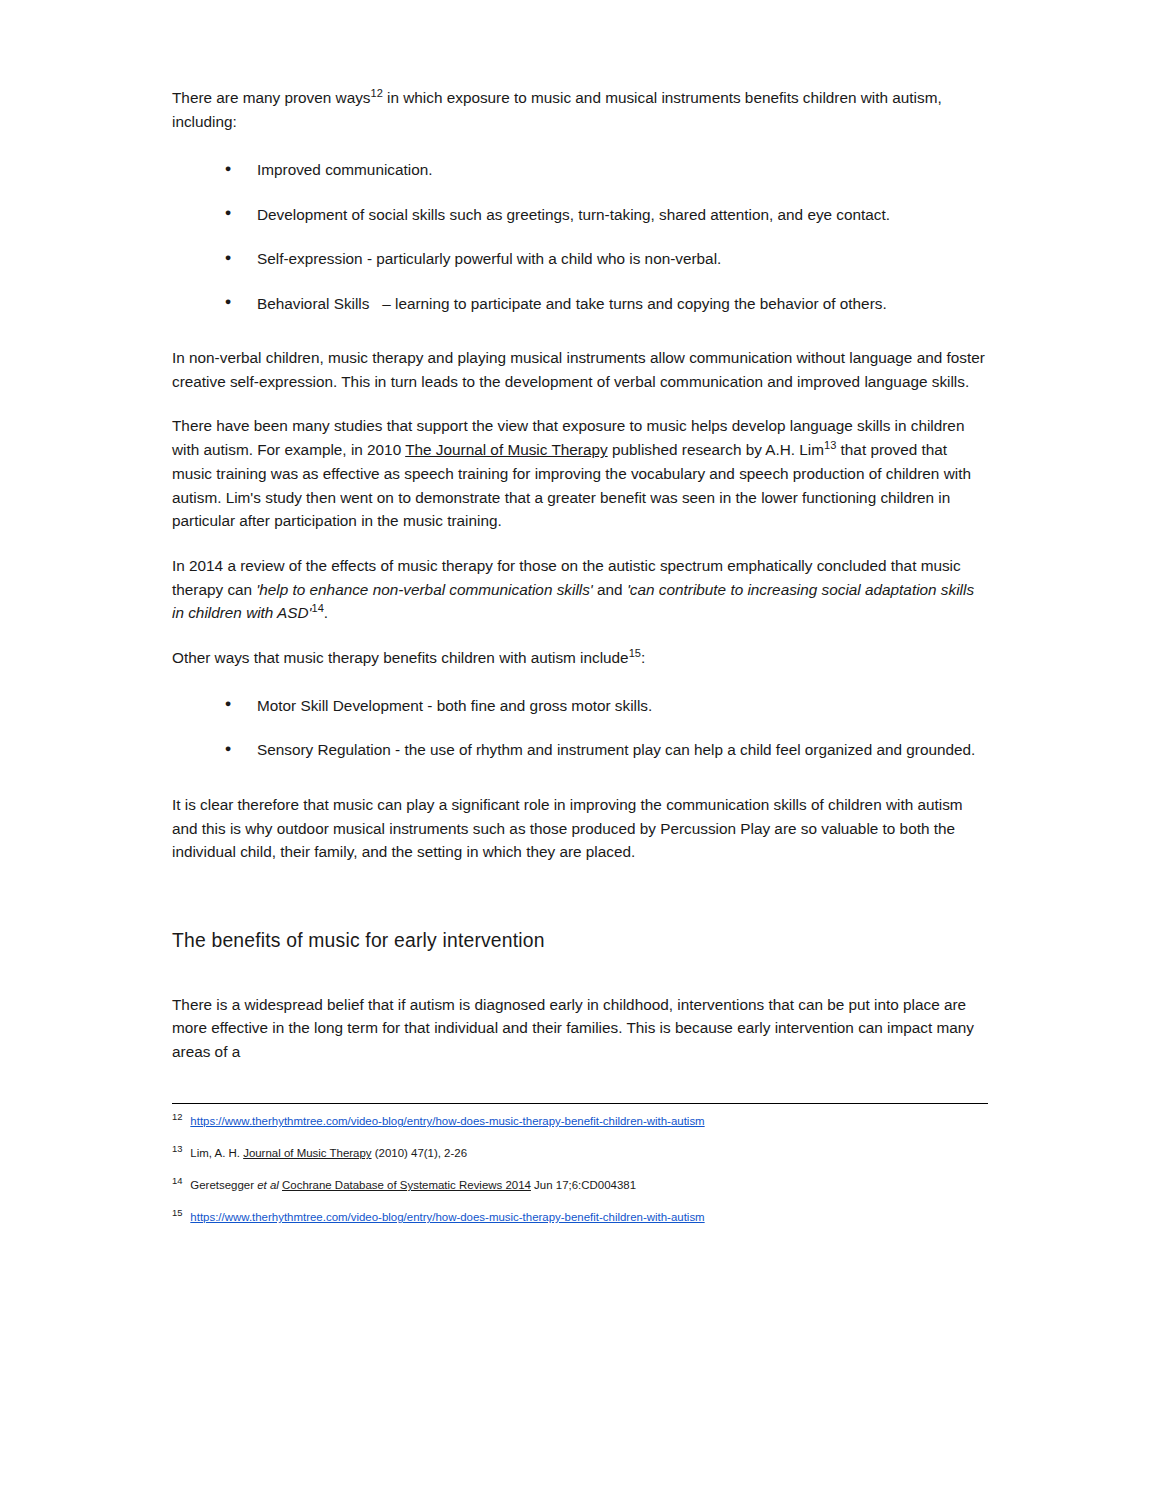There are many proven ways12 in which exposure to music and musical instruments benefits children with autism, including:
Improved communication.
Development of social skills such as greetings, turn-taking, shared attention, and eye contact.
Self-expression - particularly powerful with a child who is non-verbal.
Behavioral Skills – learning to participate and take turns and copying the behavior of others.
In non-verbal children, music therapy and playing musical instruments allow communication without language and foster creative self-expression. This in turn leads to the development of verbal communication and improved language skills.
There have been many studies that support the view that exposure to music helps develop language skills in children with autism. For example, in 2010 The Journal of Music Therapy published research by A.H. Lim13 that proved that music training was as effective as speech training for improving the vocabulary and speech production of children with autism. Lim's study then went on to demonstrate that a greater benefit was seen in the lower functioning children in particular after participation in the music training.
In 2014 a review of the effects of music therapy for those on the autistic spectrum emphatically concluded that music therapy can 'help to enhance non-verbal communication skills' and 'can contribute to increasing social adaptation skills in children with ASD'14.
Other ways that music therapy benefits children with autism include15:
Motor Skill Development - both fine and gross motor skills.
Sensory Regulation - the use of rhythm and instrument play can help a child feel organized and grounded.
It is clear therefore that music can play a significant role in improving the communication skills of children with autism and this is why outdoor musical instruments such as those produced by Percussion Play are so valuable to both the individual child, their family, and the setting in which they are placed.
The benefits of music for early intervention
There is a widespread belief that if autism is diagnosed early in childhood, interventions that can be put into place are more effective in the long term for that individual and their families. This is because early intervention can impact many areas of a
12 https://www.therhythmtree.com/video-blog/entry/how-does-music-therapy-benefit-children-with-autism
13 Lim, A. H. Journal of Music Therapy (2010) 47(1), 2-26
14 Geretsegger et al Cochrane Database of Systematic Reviews 2014 Jun 17;6:CD004381
15 https://www.therhythmtree.com/video-blog/entry/how-does-music-therapy-benefit-children-with-autism